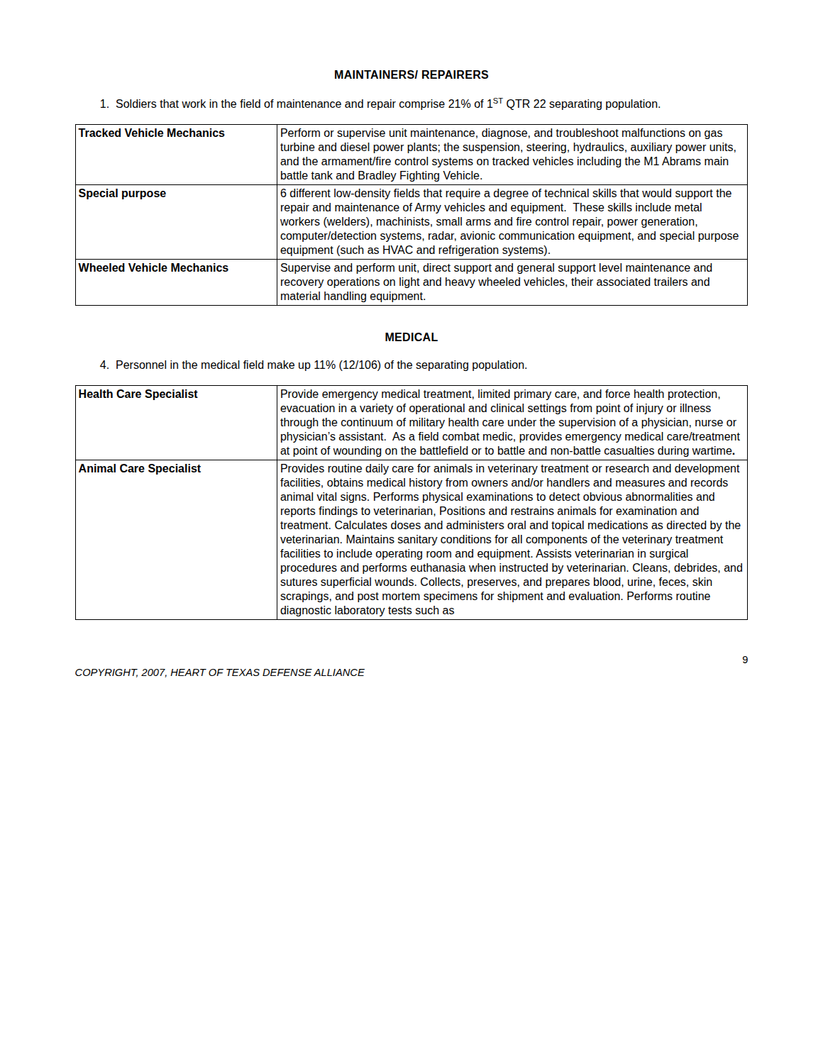MAINTAINERS/ REPAIRERS
1. Soldiers that work in the field of maintenance and repair comprise 21% of 1ST QTR 22 separating population.
| Tracked Vehicle Mechanics | Perform or supervise unit maintenance, diagnose, and troubleshoot malfunctions on gas turbine and diesel power plants; the suspension, steering, hydraulics, auxiliary power units, and the armament/fire control systems on tracked vehicles including the M1 Abrams main battle tank and Bradley Fighting Vehicle. |
| Special purpose | 6 different low-density fields that require a degree of technical skills that would support the repair and maintenance of Army vehicles and equipment. These skills include metal workers (welders), machinists, small arms and fire control repair, power generation, computer/detection systems, radar, avionic communication equipment, and special purpose equipment (such as HVAC and refrigeration systems). |
| Wheeled Vehicle Mechanics | Supervise and perform unit, direct support and general support level maintenance and recovery operations on light and heavy wheeled vehicles, their associated trailers and material handling equipment. |
MEDICAL
4. Personnel in the medical field make up 11% (12/106) of the separating population.
| Health Care Specialist | Provide emergency medical treatment, limited primary care, and force health protection, evacuation in a variety of operational and clinical settings from point of injury or illness through the continuum of military health care under the supervision of a physician, nurse or physician’s assistant. As a field combat medic, provides emergency medical care/treatment at point of wounding on the battlefield or to battle and non-battle casualties during wartime . |
| Animal Care Specialist | Provides routine daily care for animals in veterinary treatment or research and development facilities, obtains medical history from owners and/or handlers and measures and records animal vital signs. Performs physical examinations to detect obvious abnormalities and reports findings to veterinarian, Positions and restrains animals for examination and treatment. Calculates doses and administers oral and topical medications as directed by the veterinarian. Maintains sanitary conditions for all components of the veterinary treatment facilities to include operating room and equipment. Assists veterinarian in surgical procedures and performs euthanasia when instructed by veterinarian. Cleans, debrides, and sutures superficial wounds. Collects, preserves, and prepares blood, urine, feces, skin scrapings, and post mortem specimens for shipment and evaluation. Performs routine diagnostic laboratory tests such as |
9
COPYRIGHT, 2007, HEART OF TEXAS DEFENSE ALLIANCE